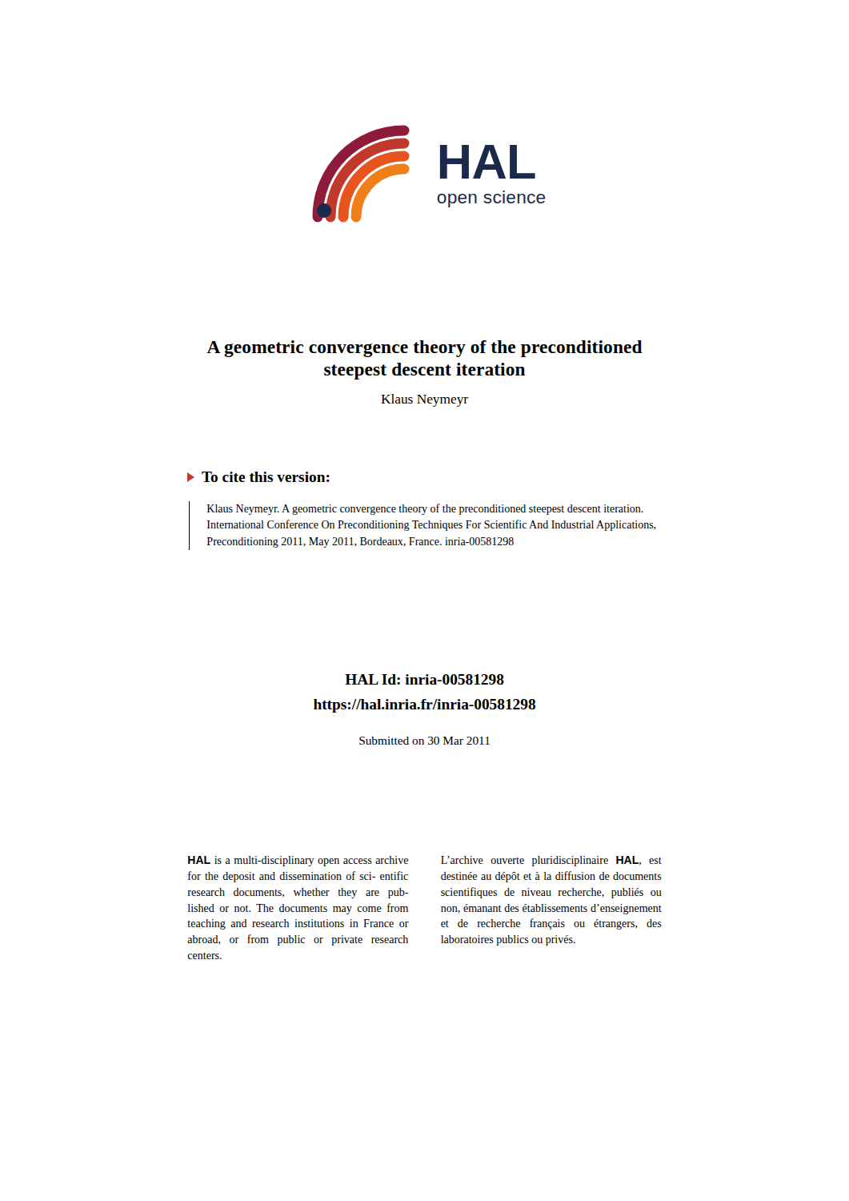HAL
open science
A geometric convergence theory of the preconditioned
steepest descent iteration
Klaus Neymeyr
To cite this version:
Klaus Neymeyr. A geometric convergence theory of the preconditioned steepest descent iteration. International Conference On Preconditioning Techniques For Scientific And Industrial Applications, Preconditioning 2011, May 2011, Bordeaux, France. inria-00581298
HAL Id: inria-00581298
https://hal.inria.fr/inria-00581298
Submitted on 30 Mar 2011
HAL is a multi-disciplinary open access archive for the deposit and dissemination of sci- entific research documents, whether they are pub- lished or not. The documents may come from teaching and research institutions in France or abroad, or from public or private research centers.
L’archive ouverte pluridisciplinaire HAL, est destinée au dépôt et à la diffusion de documents scientifiques de niveau recherche, publiés ou non, émanant des établissements d’enseignement et de recherche français ou étrangers, des laboratoires publics ou privés.